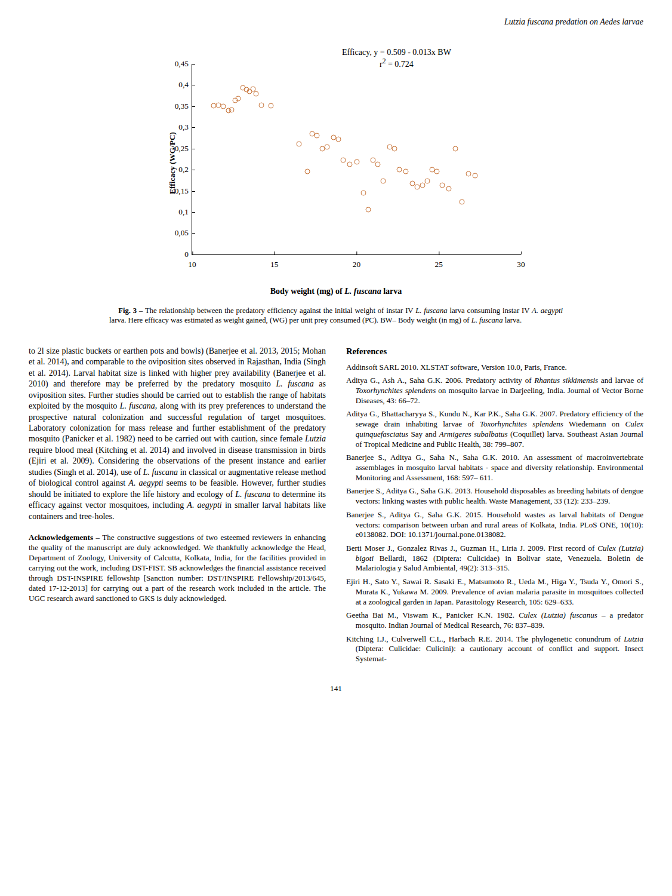Lutzia fuscana predation on Aedes larvae
Efficacy, y = 0.509 - 0.013x BW r2 = 0.724
Efficacy (WG/PC)
0,45
0,4
0,35
0,3
0,25
0,2
0,15
0,1
0,05
0
10
15
20
25
30
Body weight (mg) of L. fuscana larva
Fig. 3 – The relationship between the predatory efficiency against the initial weight of instar IV L. fuscana larva consuming instar IV A. aegypti larva. Here efficacy was estimated as weight gained, (WG) per unit prey consumed (PC). BW– Body weight (in mg) of L. fuscana larva.
to 2l size plastic buckets or earthen pots and bowls) (Banerjee et al. 2013, 2015; Mohan et al. 2014), and comparable to the oviposition sites observed in Rajasthan, India (Singh et al. 2014). Larval habitat size is linked with higher prey availability (Banerjee et al. 2010) and therefore may be preferred by the predatory mosquito L. fuscana as oviposition sites. Further studies should be carried out to establish the range of habitats exploited by the mosquito L. fuscana, along with its prey preferences to understand the prospective natural colonization and successful regulation of target mosquitoes. Laboratory colonization for mass release and further establishment of the predatory mosquito (Panicker et al. 1982) need to be carried out with caution, since female Lutzia require blood meal (Kitching et al. 2014) and involved in disease transmission in birds (Ejiri et al. 2009). Considering the observations of the present instance and earlier studies (Singh et al. 2014), use of L. fuscana in classical or augmentative release method of biological control against A. aegypti seems to be feasible. However, further studies should be initiated to explore the life history and ecology of L. fuscana to determine its efficacy against vector mosquitoes, including A. aegypti in smaller larval habitats like containers and tree-holes.
Acknowledgements – The constructive suggestions of two esteemed reviewers in enhancing the quality of the manuscript are duly acknowledged. We thankfully acknowledge the Head, Department of Zoology, University of Calcutta, Kolkata, India, for the facilities provided in carrying out the work, including DST-FIST. SB acknowledges the financial assistance received through DST-INSPIRE fellowship [Sanction number: DST/INSPIRE Fellowship/2013/645, dated 17-12-2013] for carrying out a part of the research work included in the article. The UGC research award sanctioned to GKS is duly acknowledged.
References
Addinsoft SARL 2010. XLSTAT software, Version 10.0, Paris, France.
Aditya G., Ash A., Saha G.K. 2006. Predatory activity of Rhantus sikkimensis and larvae of Toxorhynchites splendens on mosquito larvae in Darjeeling, India. Journal of Vector Borne Diseases, 43: 66–72.
Aditya G., Bhattacharyya S., Kundu N., Kar P.K., Saha G.K. 2007. Predatory efficiency of the sewage drain inhabiting larvae of Toxorhynchites splendens Wiedemann on Culex quinquefasciatus Say and Armigeres subalbatus (Coquillet) larva. Southeast Asian Journal of Tropical Medicine and Public Health, 38: 799–807.
Banerjee S., Aditya G., Saha N., Saha G.K. 2010. An assessment of macroinvertebrate assemblages in mosquito larval habitats - space and diversity relationship. Environmental Monitoring and Assessment, 168: 597– 611.
Banerjee S., Aditya G., Saha G.K. 2013. Household disposables as breeding habitats of dengue vectors: linking wastes with public health. Waste Management, 33 (12): 233–239.
Banerjee S., Aditya G., Saha G.K. 2015. Household wastes as larval habitats of Dengue vectors: comparison between urban and rural areas of Kolkata, India. PLoS ONE, 10(10): e0138082. DOI: 10.1371/journal.pone.0138082.
Berti Moser J., Gonzalez Rivas J., Guzman H., Liria J. 2009. First record of Culex (Lutzia) bigoti Bellardi, 1862 (Diptera: Culicidae) in Bolivar state, Venezuela. Boletin de Malariologia y Salud Ambiental, 49(2): 313–315.
Ejiri H., Sato Y., Sawai R. Sasaki E., Matsumoto R., Ueda M., Higa Y., Tsuda Y., Omori S., Murata K., Yukawa M. 2009. Prevalence of avian malaria parasite in mosquitoes collected at a zoological garden in Japan. Parasitology Research, 105: 629–633.
Geetha Bai M., Viswam K., Panicker K.N. 1982. Culex (Lutzia) fuscanus – a predator mosquito. Indian Journal of Medical Research, 76: 837–839.
Kitching I.J., Culverwell C.L., Harbach R.E. 2014. The phylogenetic conundrum of Lutzia (Diptera: Culicidae: Culicini): a cautionary account of conflict and support. Insect Systemat-
141